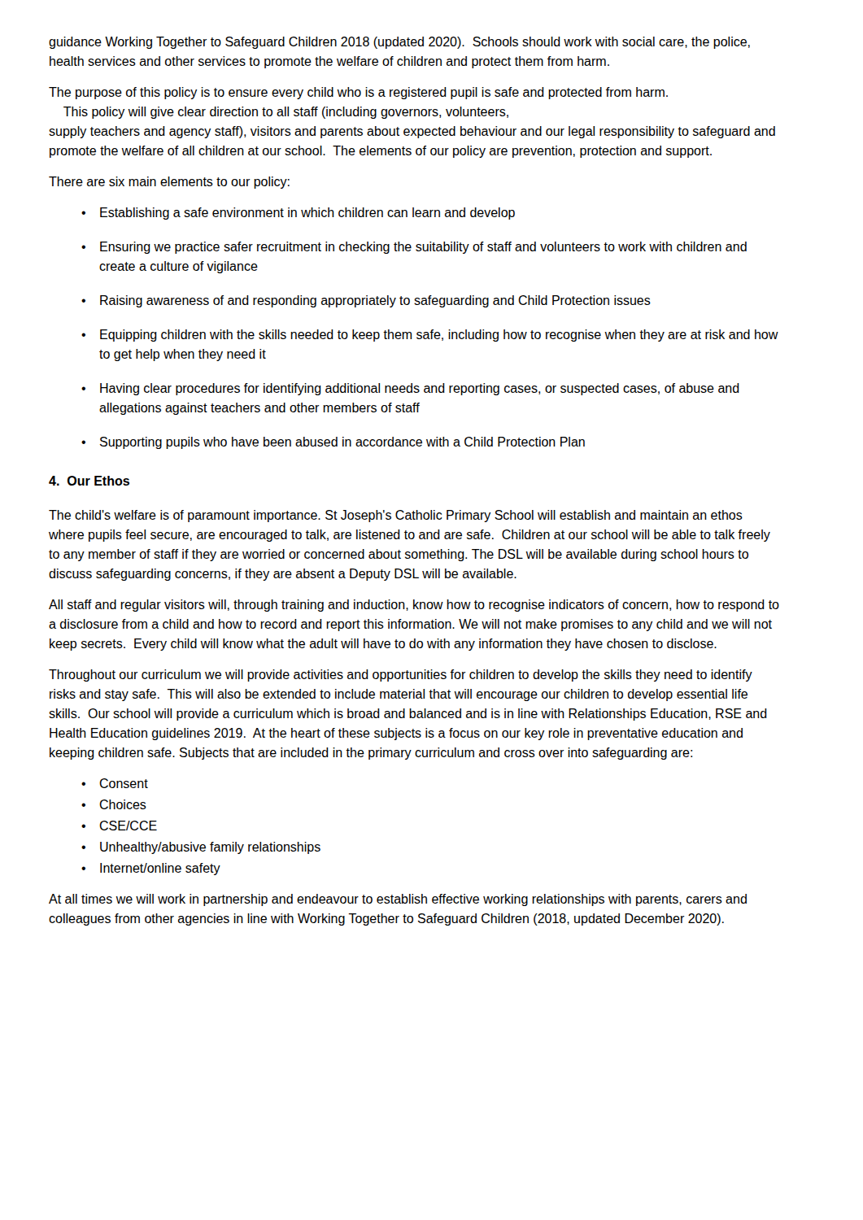guidance Working Together to Safeguard Children 2018 (updated 2020). Schools should work with social care, the police, health services and other services to promote the welfare of children and protect them from harm.
The purpose of this policy is to ensure every child who is a registered pupil is safe and protected from harm.
This policy will give clear direction to all staff (including governors, volunteers,
supply teachers and agency staff), visitors and parents about expected behaviour and our legal responsibility to safeguard and promote the welfare of all children at our school. The elements of our policy are prevention, protection and support.
There are six main elements to our policy:
Establishing a safe environment in which children can learn and develop
Ensuring we practice safer recruitment in checking the suitability of staff and volunteers to work with children and create a culture of vigilance
Raising awareness of and responding appropriately to safeguarding and Child Protection issues
Equipping children with the skills needed to keep them safe, including how to recognise when they are at risk and how to get help when they need it
Having clear procedures for identifying additional needs and reporting cases, or suspected cases, of abuse and allegations against teachers and other members of staff
Supporting pupils who have been abused in accordance with a Child Protection Plan
4. Our Ethos
The child's welfare is of paramount importance. St Joseph's Catholic Primary School will establish and maintain an ethos where pupils feel secure, are encouraged to talk, are listened to and are safe. Children at our school will be able to talk freely to any member of staff if they are worried or concerned about something. The DSL will be available during school hours to discuss safeguarding concerns, if they are absent a Deputy DSL will be available.
All staff and regular visitors will, through training and induction, know how to recognise indicators of concern, how to respond to a disclosure from a child and how to record and report this information. We will not make promises to any child and we will not keep secrets. Every child will know what the adult will have to do with any information they have chosen to disclose.
Throughout our curriculum we will provide activities and opportunities for children to develop the skills they need to identify risks and stay safe. This will also be extended to include material that will encourage our children to develop essential life skills. Our school will provide a curriculum which is broad and balanced and is in line with Relationships Education, RSE and Health Education guidelines 2019. At the heart of these subjects is a focus on our key role in preventative education and keeping children safe. Subjects that are included in the primary curriculum and cross over into safeguarding are:
Consent
Choices
CSE/CCE
Unhealthy/abusive family relationships
Internet/online safety
At all times we will work in partnership and endeavour to establish effective working relationships with parents, carers and colleagues from other agencies in line with Working Together to Safeguard Children (2018, updated December 2020).